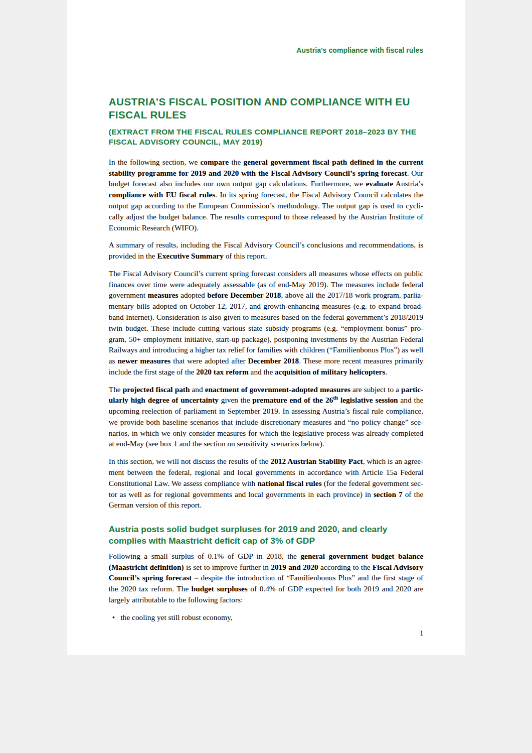Austria’s compliance with fiscal rules
Austria’s fiscal position and compliance with EU fiscal rules
(Extract from the Fiscal Rules Compliance Report 2018–2023 by the Fiscal Advisory Council, May 2019)
In the following section, we compare the general government fiscal path defined in the current stability programme for 2019 and 2020 with the Fiscal Advisory Council’s spring forecast. Our budget forecast also includes our own output gap calculations. Furthermore, we evaluate Austria’s compliance with EU fiscal rules. In its spring forecast, the Fiscal Advisory Council calculates the output gap according to the European Commission’s methodology. The output gap is used to cyclically adjust the budget balance. The results correspond to those released by the Austrian Institute of Economic Research (WIFO).
A summary of results, including the Fiscal Advisory Council’s conclusions and recommendations, is provided in the Executive Summary of this report.
The Fiscal Advisory Council’s current spring forecast considers all measures whose effects on public finances over time were adequately assessable (as of end-May 2019). The measures include federal government measures adopted before December 2018, above all the 2017/18 work program, parliamentary bills adopted on October 12, 2017, and growth-enhancing measures (e.g. to expand broadband Internet). Consideration is also given to measures based on the federal government’s 2018/2019 twin budget. These include cutting various state subsidy programs (e.g. “employment bonus” program, 50+ employment initiative, start-up package), postponing investments by the Austrian Federal Railways and introducing a higher tax relief for families with children (“Familienbonus Plus”) as well as newer measures that were adopted after December 2018. These more recent measures primarily include the first stage of the 2020 tax reform and the acquisition of military helicopters.
The projected fiscal path and enactment of government-adopted measures are subject to a particularly high degree of uncertainty given the premature end of the 26th legislative session and the upcoming reelection of parliament in September 2019. In assessing Austria’s fiscal rule compliance, we provide both baseline scenarios that include discretionary measures and “no policy change” scenarios, in which we only consider measures for which the legislative process was already completed at end-May (see box 1 and the section on sensitivity scenarios below).
In this section, we will not discuss the results of the 2012 Austrian Stability Pact, which is an agreement between the federal, regional and local governments in accordance with Article 15a Federal Constitutional Law. We assess compliance with national fiscal rules (for the federal government sector as well as for regional governments and local governments in each province) in section 7 of the German version of this report.
Austria posts solid budget surpluses for 2019 and 2020, and clearly complies with Maastricht deficit cap of 3% of GDP
Following a small surplus of 0.1% of GDP in 2018, the general government budget balance (Maastricht definition) is set to improve further in 2019 and 2020 according to the Fiscal Advisory Council’s spring forecast – despite the introduction of “Familienbonus Plus” and the first stage of the 2020 tax reform. The budget surpluses of 0.4% of GDP expected for both 2019 and 2020 are largely attributable to the following factors:
the cooling yet still robust economy,
1